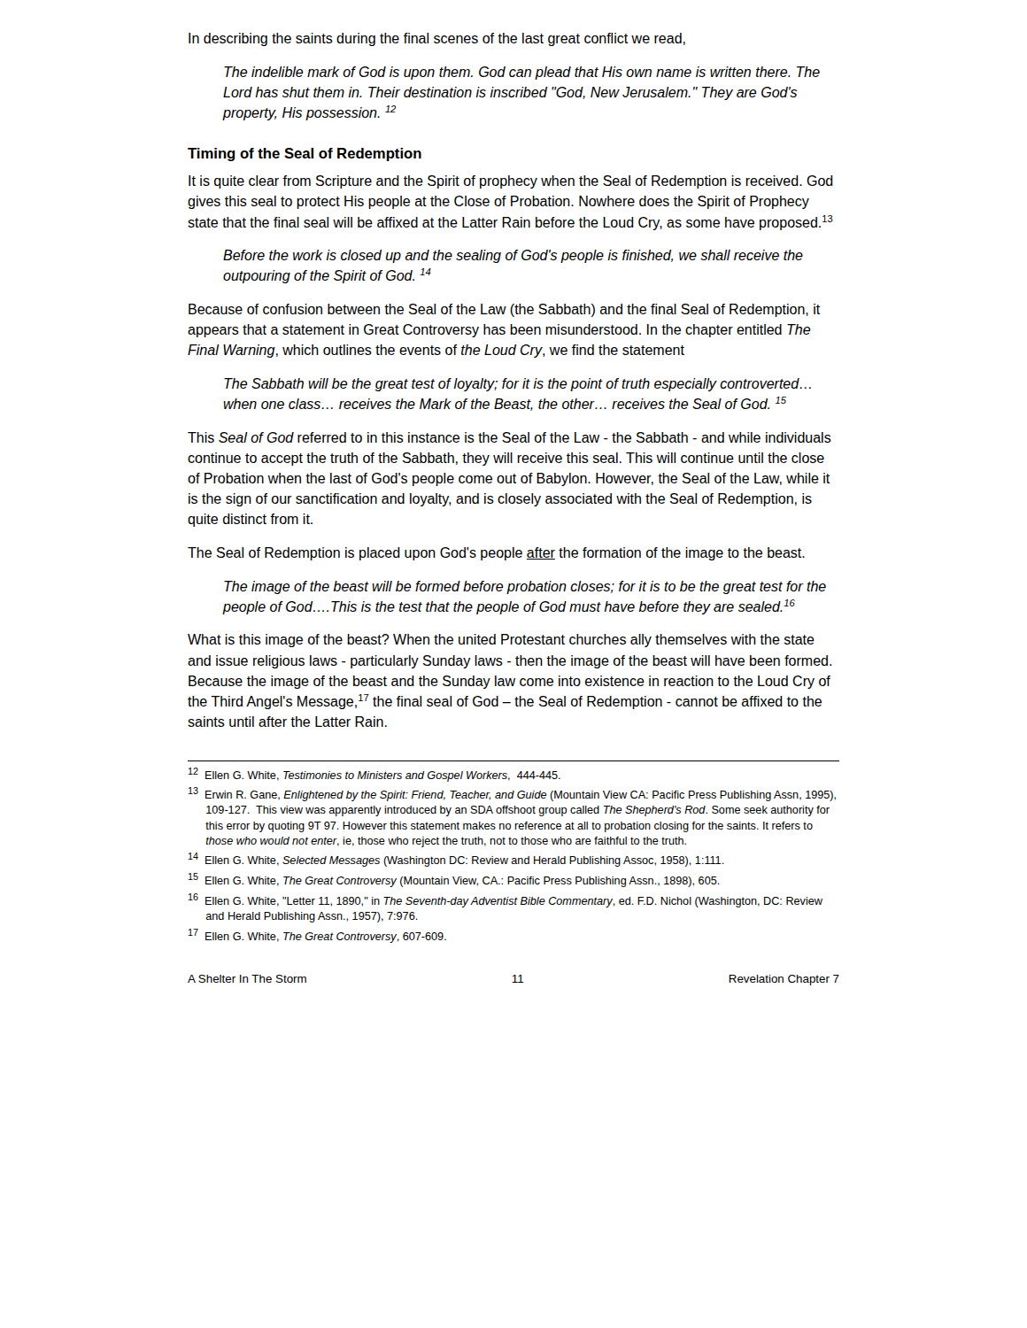In describing the saints during the final scenes of the last great conflict we read,
The indelible mark of God is upon them. God can plead that His own name is written there. The Lord has shut them in. Their destination is inscribed "God, New Jerusalem." They are God's property, His possession. 12
Timing of the Seal of Redemption
It is quite clear from Scripture and the Spirit of prophecy when the Seal of Redemption is received. God gives this seal to protect His people at the Close of Probation. Nowhere does the Spirit of Prophecy state that the final seal will be affixed at the Latter Rain before the Loud Cry, as some have proposed.13
Before the work is closed up and the sealing of God's people is finished, we shall receive the outpouring of the Spirit of God. 14
Because of confusion between the Seal of the Law (the Sabbath) and the final Seal of Redemption, it appears that a statement in Great Controversy has been misunderstood. In the chapter entitled The Final Warning, which outlines the events of the Loud Cry, we find the statement
The Sabbath will be the great test of loyalty; for it is the point of truth especially controverted…when one class… receives the Mark of the Beast, the other… receives the Seal of God. 15
This Seal of God referred to in this instance is the Seal of the Law - the Sabbath - and while individuals continue to accept the truth of the Sabbath, they will receive this seal. This will continue until the close of Probation when the last of God's people come out of Babylon. However, the Seal of the Law, while it is the sign of our sanctification and loyalty, and is closely associated with the Seal of Redemption, is quite distinct from it.
The Seal of Redemption is placed upon God's people after the formation of the image to the beast.
The image of the beast will be formed before probation closes; for it is to be the great test for the people of God….This is the test that the people of God must have before they are sealed.16
What is this image of the beast? When the united Protestant churches ally themselves with the state and issue religious laws - particularly Sunday laws - then the image of the beast will have been formed. Because the image of the beast and the Sunday law come into existence in reaction to the Loud Cry of the Third Angel's Message,17 the final seal of God – the Seal of Redemption - cannot be affixed to the saints until after the Latter Rain.
12 Ellen G. White, Testimonies to Ministers and Gospel Workers, 444-445.
13 Erwin R. Gane, Enlightened by the Spirit: Friend, Teacher, and Guide (Mountain View CA: Pacific Press Publishing Assn, 1995), 109-127. This view was apparently introduced by an SDA offshoot group called The Shepherd's Rod. Some seek authority for this error by quoting 9T 97. However this statement makes no reference at all to probation closing for the saints. It refers to those who would not enter, ie, those who reject the truth, not to those who are faithful to the truth.
14 Ellen G. White, Selected Messages (Washington DC: Review and Herald Publishing Assoc, 1958), 1:111.
15 Ellen G. White, The Great Controversy (Mountain View, CA.: Pacific Press Publishing Assn., 1898), 605.
16 Ellen G. White, "Letter 11, 1890," in The Seventh-day Adventist Bible Commentary, ed. F.D. Nichol (Washington, DC: Review and Herald Publishing Assn., 1957), 7:976.
17 Ellen G. White, The Great Controversy, 607-609.
A Shelter In The Storm 11 Revelation Chapter 7